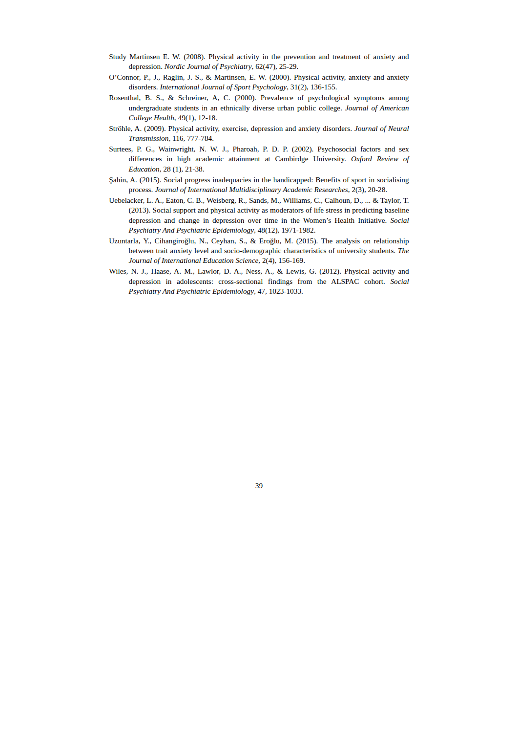Study Martinsen E. W. (2008). Physical activity in the prevention and treatment of anxiety and depression. Nordic Journal of Psychiatry, 62(47), 25-29.
O’Connor, P., J., Raglin, J. S., & Martinsen, E. W. (2000). Physical activity, anxiety and anxiety disorders. International Journal of Sport Psychology, 31(2), 136-155.
Rosenthal, B. S., & Schreiner, A, C. (2000). Prevalence of psychological symptoms among undergraduate students in an ethnically diverse urban public college. Journal of American College Health, 49(1), 12-18.
Ströhle, A. (2009). Physical activity, exercise, depression and anxiety disorders. Journal of Neural Transmission, 116, 777-784.
Surtees, P. G., Wainwright, N. W. J., Pharoah, P. D. P. (2002). Psychosocial factors and sex differences in high academic attainment at Cambirdge University. Oxford Review of Education, 28 (1), 21-38.
Şahin, A. (2015). Social progress inadequacies in the handicapped: Benefits of sport in socialising process. Journal of International Multidisciplinary Academic Researches, 2(3), 20-28.
Uebelacker, L. A., Eaton, C. B., Weisberg, R., Sands, M., Williams, C., Calhoun, D., ... & Taylor, T. (2013). Social support and physical activity as moderators of life stress in predicting baseline depression and change in depression over time in the Women’s Health Initiative. Social Psychiatry And Psychiatric Epidemiology, 48(12), 1971-1982.
Uzuntarla, Y., Cihangiroğlu, N., Ceyhan, S., & Eroğlu, M. (2015). The analysis on relationship between trait anxiety level and socio-demographic characteristics of university students. The Journal of International Education Science, 2(4), 156-169.
Wiles, N. J., Haase, A. M., Lawlor, D. A., Ness, A., & Lewis, G. (2012). Physical activity and depression in adolescents: cross-sectional findings from the ALSPAC cohort. Social Psychiatry And Psychiatric Epidemiology, 47, 1023-1033.
39